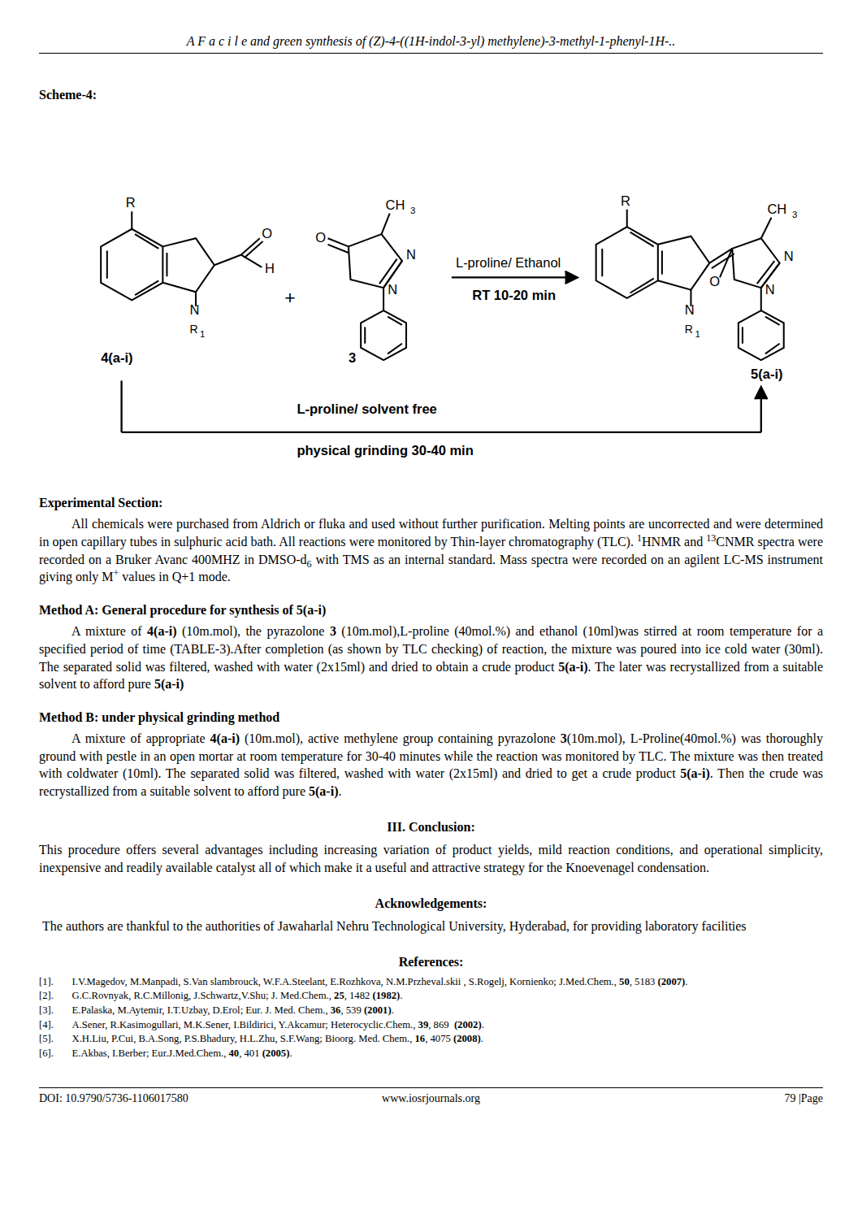A F a c i l e and green synthesis of (Z)-4-((1H-indol-3-yl) methylene)-3-methyl-1-phenyl-1H-..
Scheme-4:
R O H N R 1 4(a-i) + O CH 3 N N 3 L-proline/ Ethanol RT 10-20 min R CH 3 N N O N R 1 5(a-i) L-proline/ solvent free physical grinding 30-40 min
Experimental Section:
All chemicals were purchased from Aldrich or fluka and used without further purification. Melting points are uncorrected and were determined in open capillary tubes in sulphuric acid bath. All reactions were monitored by Thin-layer chromatography (TLC). 1HNMR and 13CNMR spectra were recorded on a Bruker Avanc 400MHZ in DMSO-d6 with TMS as an internal standard. Mass spectra were recorded on an agilent LC-MS instrument giving only M+ values in Q+1 mode.
Method A: General procedure for synthesis of 5(a-i)
A mixture of 4(a-i) (10m.mol), the pyrazolone 3 (10m.mol),L-proline (40mol.%) and ethanol (10ml)was stirred at room temperature for a specified period of time (TABLE-3).After completion (as shown by TLC checking) of reaction, the mixture was poured into ice cold water (30ml). The separated solid was filtered, washed with water (2x15ml) and dried to obtain a crude product 5(a-i). The later was recrystallized from a suitable solvent to afford pure 5(a-i)
Method B: under physical grinding method
A mixture of appropriate 4(a-i) (10m.mol), active methylene group containing pyrazolone 3(10m.mol), L-Proline(40mol.%) was thoroughly ground with pestle in an open mortar at room temperature for 30-40 minutes while the reaction was monitored by TLC. The mixture was then treated with coldwater (10ml). The separated solid was filtered, washed with water (2x15ml) and dried to get a crude product 5(a-i). Then the crude was recrystallized from a suitable solvent to afford pure 5(a-i).
III. Conclusion:
This procedure offers several advantages including increasing variation of product yields, mild reaction conditions, and operational simplicity, inexpensive and readily available catalyst all of which make it a useful and attractive strategy for the Knoevenagel condensation.
Acknowledgements:
The authors are thankful to the authorities of Jawaharlal Nehru Technological University, Hyderabad, for providing laboratory facilities
References:
| [1]. | I.V.Magedov, M.Manpadi, S.Van slambrouck, W.F.A.Steelant, E.Rozhkova, N.M.Przheval.skii , S.Rogelj, Kornienko; J.Med.Chem., 50 , 5183 (2007) . |
| [2]. | G.C.Rovnyak, R.C.Millonig, J.Schwartz,V.Shu; J. Med.Chem., 25 , 1482 (1982) . |
| [3]. | E.Palaska, M.Aytemir, I.T.Uzbay, D.Erol; Eur. J. Med. Chem., 36 , 539 (2001) . |
| [4]. | A.Sener, R.Kasimogullari, M.K.Sener, I.Bildirici, Y.Akcamur; Heterocyclic.Chem., 39 , 869 (2002) . |
| [5]. | X.H.Liu, P.Cui, B.A.Song, P.S.Bhadury, H.L.Zhu, S.F.Wang; Bioorg. Med. Chem., 16 , 4075 (2008) . |
| [6]. | E.Akbas, I.Berber; Eur.J.Med.Chem., 40 , 401 (2005) . |
DOI: 10.9790/5736-1106017580
www.iosrjournals.org
79 |Page